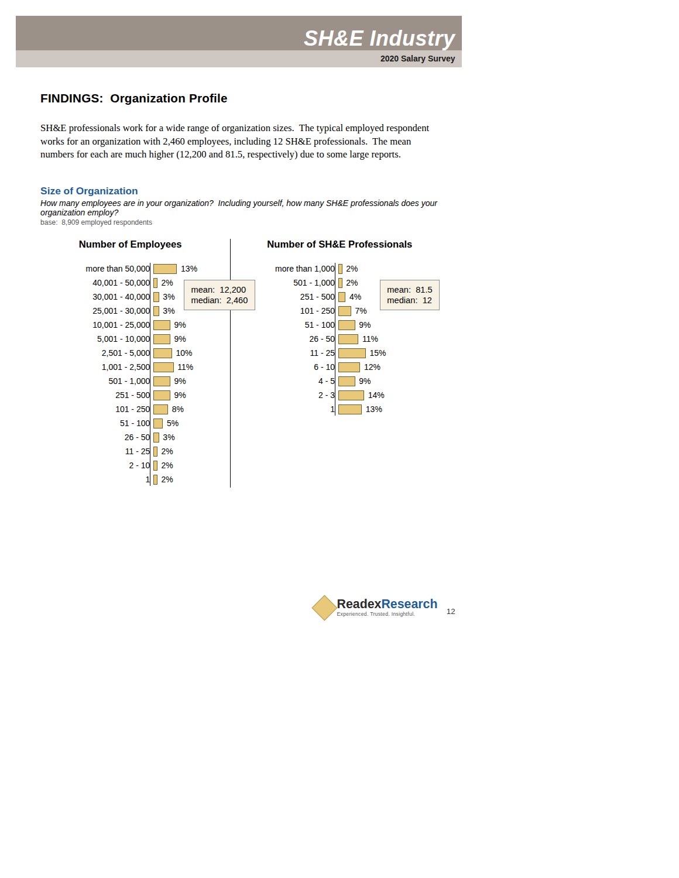SH&E Industry
2020 Salary Survey
FINDINGS: Organization Profile
SH&E professionals work for a wide range of organization sizes. The typical employed respondent works for an organization with 2,460 employees, including 12 SH&E professionals. The mean numbers for each are much higher (12,200 and 81.5, respectively) due to some large reports.
Size of Organization
How many employees are in your organization? Including yourself, how many SH&E professionals does your organization employ?
base: 8,909 employed respondents
Number of Employees
mean: 12,200
median: 2,460
more than 50,000
13%
40,001 - 50,000
2%
30,001 - 40,000
3%
25,001 - 30,000
3%
10,001 - 25,000
9%
5,001 - 10,000
9%
2,501 - 5,000
10%
1,001 - 2,500
11%
501 - 1,000
9%
251 - 500
9%
101 - 250
8%
51 - 100
5%
26 - 50
3%
11 - 25
2%
2 - 10
2%
1
2%
Number of SH&E Professionals
mean: 81.5
median: 12
more than 1,000
2%
501 - 1,000
2%
251 - 500
4%
101 - 250
7%
51 - 100
9%
26 - 50
11%
11 - 25
15%
6 - 10
12%
4 - 5
9%
2 - 3
14%
1
13%
ReadexResearch
Experienced. Trusted. Insightful.
12